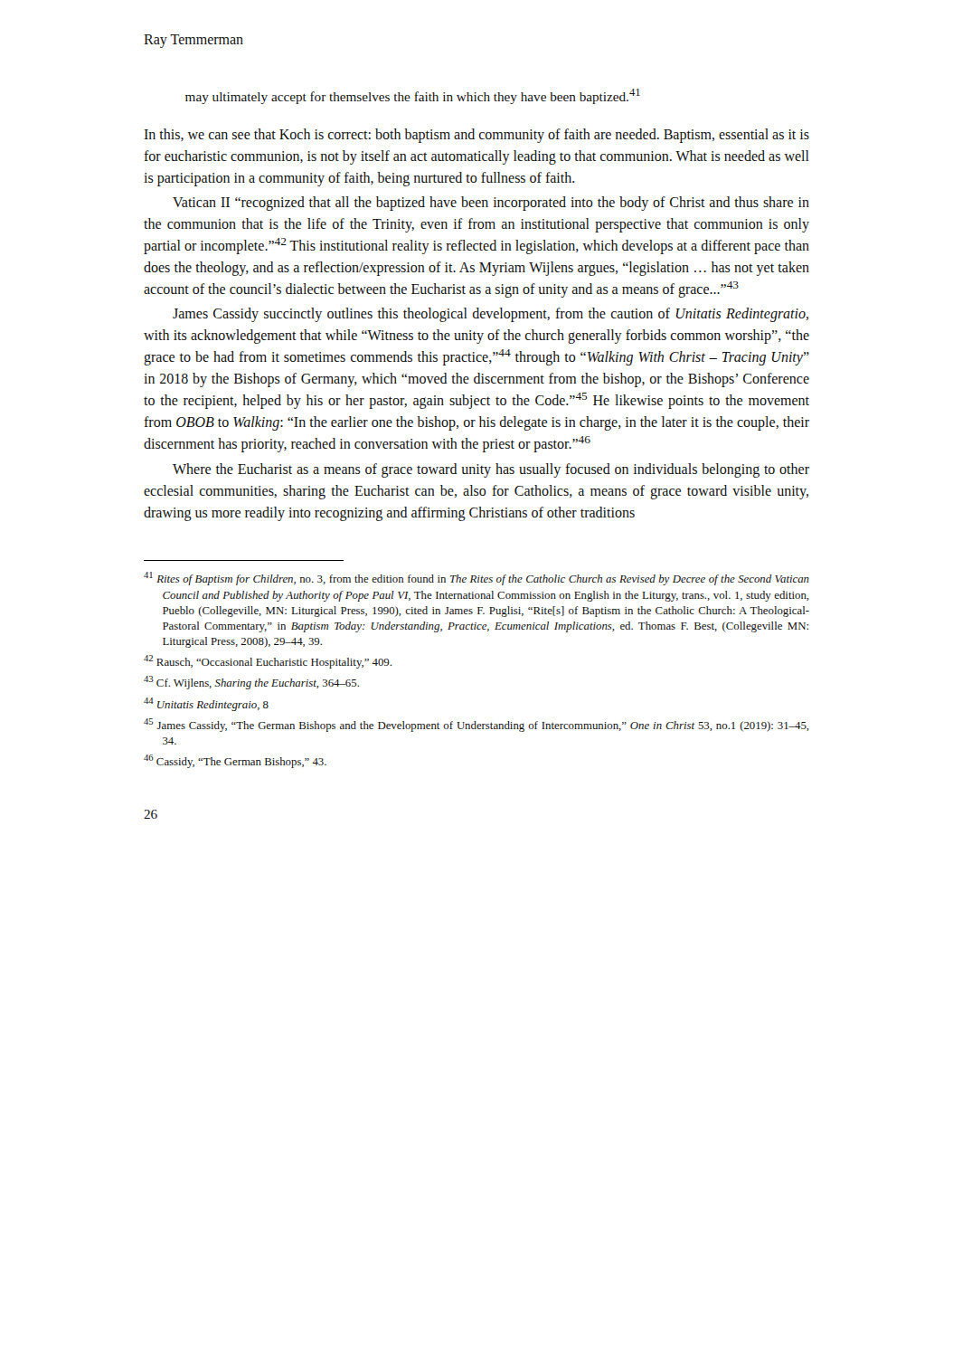Ray Temmerman
may ultimately accept for themselves the faith in which they have been baptized.41
In this, we can see that Koch is correct: both baptism and community of faith are needed. Baptism, essential as it is for eucharistic communion, is not by itself an act automatically leading to that communion. What is needed as well is participation in a community of faith, being nurtured to fullness of faith.
Vatican II “recognized that all the baptized have been incorporated into the body of Christ and thus share in the communion that is the life of the Trinity, even if from an institutional perspective that communion is only partial or incomplete.”42 This institutional reality is reflected in legislation, which develops at a different pace than does the theology, and as a reflection/expression of it. As Myriam Wijlens argues, “legislation … has not yet taken account of the council’s dialectic between the Eucharist as a sign of unity and as a means of grace...”43
James Cassidy succinctly outlines this theological development, from the caution of Unitatis Redintegratio, with its acknowledgement that while “Witness to the unity of the church generally forbids common worship”, “the grace to be had from it sometimes commends this practice,”44 through to “Walking With Christ – Tracing Unity” in 2018 by the Bishops of Germany, which “moved the discernment from the bishop, or the Bishops’ Conference to the recipient, helped by his or her pastor, again subject to the Code.”45 He likewise points to the movement from OBOB to Walking: “In the earlier one the bishop, or his delegate is in charge, in the later it is the couple, their discernment has priority, reached in conversation with the priest or pastor.”46
Where the Eucharist as a means of grace toward unity has usually focused on individuals belonging to other ecclesial communities, sharing the Eucharist can be, also for Catholics, a means of grace toward visible unity, drawing us more readily into recognizing and affirming Christians of other traditions
41 Rites of Baptism for Children, no. 3, from the edition found in The Rites of the Catholic Church as Revised by Decree of the Second Vatican Council and Published by Authority of Pope Paul VI, The International Commission on English in the Liturgy, trans., vol. 1, study edition, Pueblo (Collegeville, MN: Liturgical Press, 1990), cited in James F. Puglisi, “Rite[s] of Baptism in the Catholic Church: A Theological-Pastoral Commentary,” in Baptism Today: Understanding, Practice, Ecumenical Implications, ed. Thomas F. Best, (Collegeville MN: Liturgical Press, 2008), 29–44, 39.
42 Rausch, “Occasional Eucharistic Hospitality,” 409.
43 Cf. Wijlens, Sharing the Eucharist, 364–65.
44 Unitatis Redintegraio, 8
45 James Cassidy, “The German Bishops and the Development of Understanding of Intercommunion,” One in Christ 53, no.1 (2019): 31–45, 34.
46 Cassidy, “The German Bishops,” 43.
26